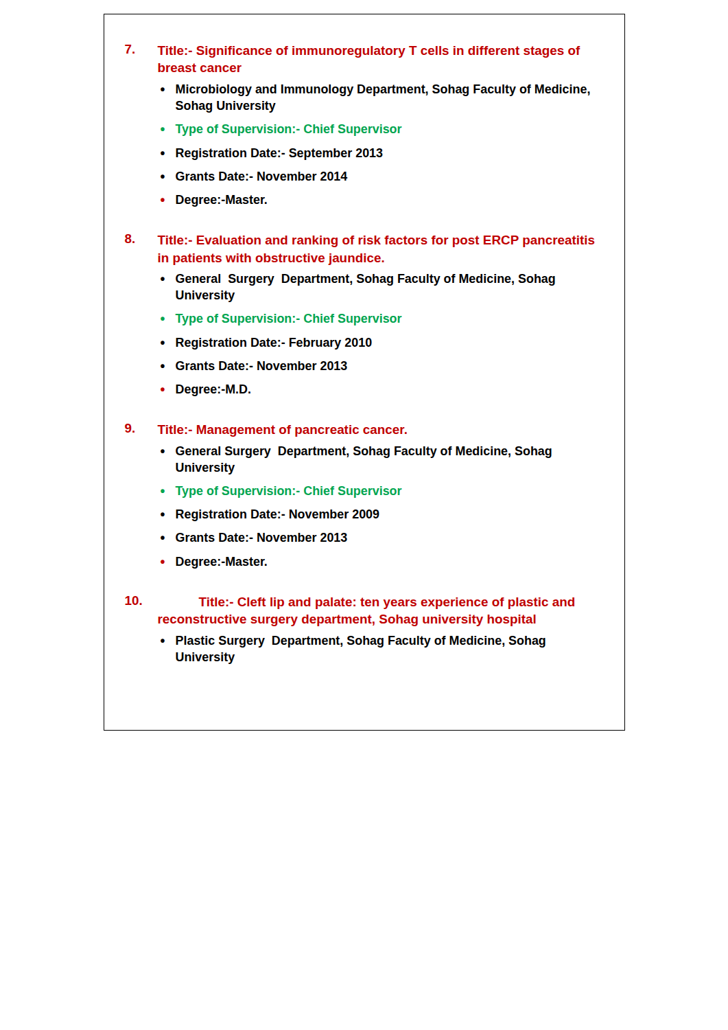Title:- Significance of immunoregulatory T cells in different stages of breast cancer
Microbiology and Immunology Department, Sohag Faculty of Medicine, Sohag University
Type of Supervision:- Chief Supervisor
Registration Date:- September 2013
Grants Date:- November 2014
Degree:-Master.
Title:- Evaluation and ranking of risk factors for post ERCP pancreatitis in patients with obstructive jaundice.
General Surgery Department, Sohag Faculty of Medicine, Sohag University
Type of Supervision:- Chief Supervisor
Registration Date:- February 2010
Grants Date:- November 2013
Degree:-M.D.
Title:- Management of pancreatic cancer.
General Surgery Department, Sohag Faculty of Medicine, Sohag University
Type of Supervision:- Chief Supervisor
Registration Date:- November 2009
Grants Date:- November 2013
Degree:-Master.
Title:- Cleft lip and palate: ten years experience of plastic and reconstructive surgery department, Sohag university hospital
Plastic Surgery Department, Sohag Faculty of Medicine, Sohag University